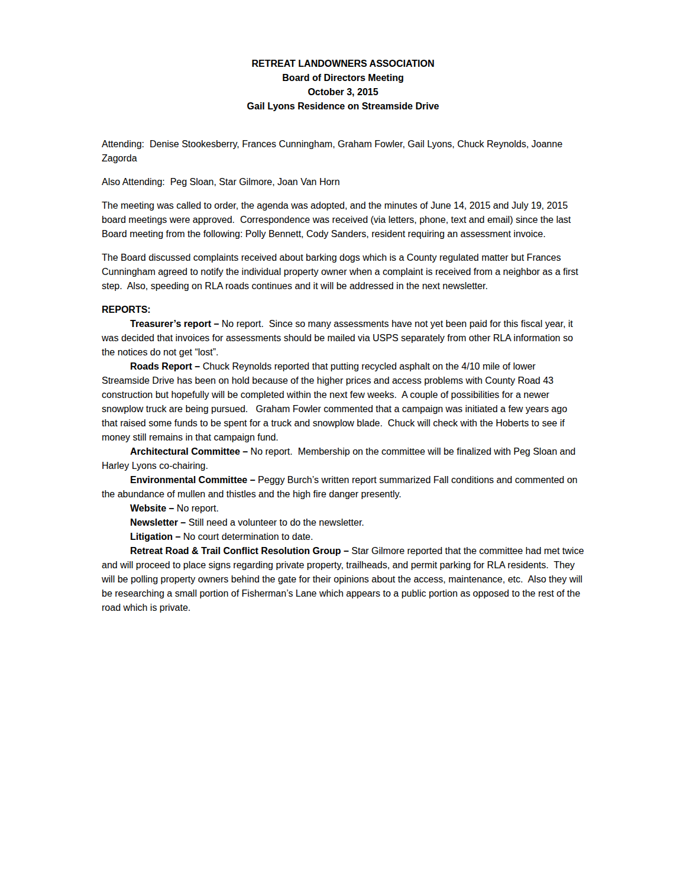RETREAT LANDOWNERS ASSOCIATION
Board of Directors Meeting
October 3, 2015
Gail Lyons Residence on Streamside Drive
Attending: Denise Stookesberry, Frances Cunningham, Graham Fowler, Gail Lyons, Chuck Reynolds, Joanne Zagorda
Also Attending: Peg Sloan, Star Gilmore, Joan Van Horn
The meeting was called to order, the agenda was adopted, and the minutes of June 14, 2015 and July 19, 2015 board meetings were approved. Correspondence was received (via letters, phone, text and email) since the last Board meeting from the following: Polly Bennett, Cody Sanders, resident requiring an assessment invoice.
The Board discussed complaints received about barking dogs which is a County regulated matter but Frances Cunningham agreed to notify the individual property owner when a complaint is received from a neighbor as a first step. Also, speeding on RLA roads continues and it will be addressed in the next newsletter.
REPORTS:
Treasurer’s report – No report. Since so many assessments have not yet been paid for this fiscal year, it was decided that invoices for assessments should be mailed via USPS separately from other RLA information so the notices do not get “lost”.
Roads Report – Chuck Reynolds reported that putting recycled asphalt on the 4/10 mile of lower Streamside Drive has been on hold because of the higher prices and access problems with County Road 43 construction but hopefully will be completed within the next few weeks. A couple of possibilities for a newer snowplow truck are being pursued. Graham Fowler commented that a campaign was initiated a few years ago that raised some funds to be spent for a truck and snowplow blade. Chuck will check with the Hoberts to see if money still remains in that campaign fund.
Architectural Committee – No report. Membership on the committee will be finalized with Peg Sloan and Harley Lyons co-chairing.
Environmental Committee – Peggy Burch’s written report summarized Fall conditions and commented on the abundance of mullen and thistles and the high fire danger presently.
Website – No report.
Newsletter – Still need a volunteer to do the newsletter.
Litigation – No court determination to date.
Retreat Road & Trail Conflict Resolution Group – Star Gilmore reported that the committee had met twice and will proceed to place signs regarding private property, trailheads, and permit parking for RLA residents. They will be polling property owners behind the gate for their opinions about the access, maintenance, etc. Also they will be researching a small portion of Fisherman’s Lane which appears to a public portion as opposed to the rest of the road which is private.